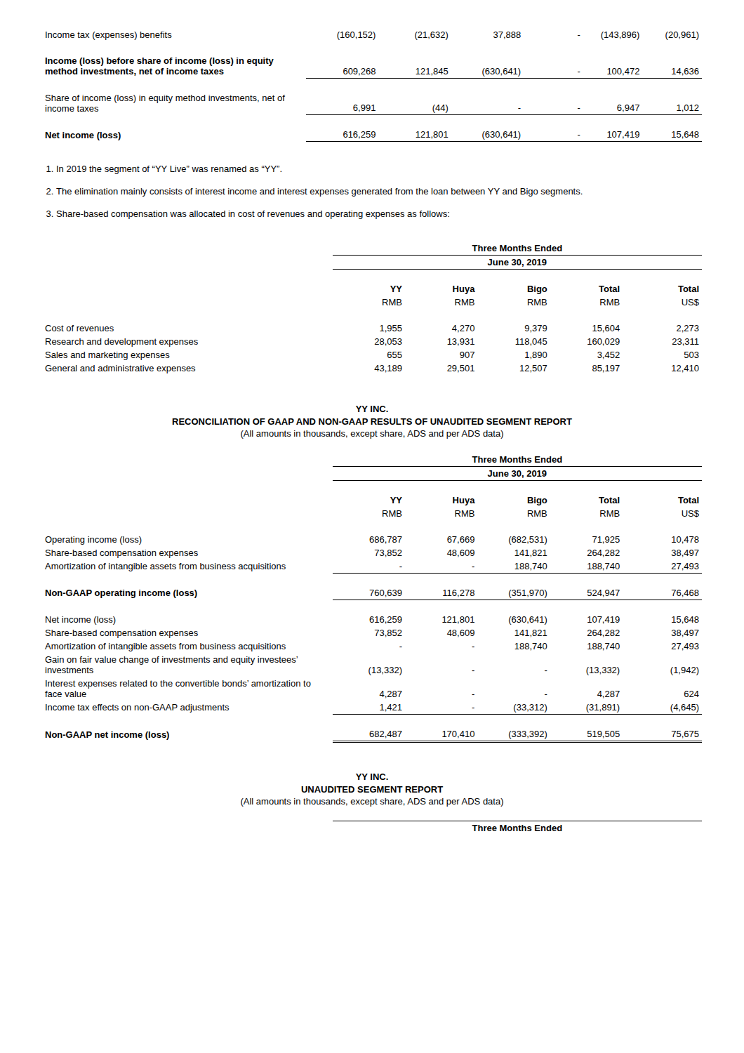| Income tax (expenses) benefits | (160,152) | (21,632) | 37,888 | - | (143,896) | (20,961) |
| Income (loss) before share of income (loss) in equity method investments, net of income taxes | 609,268 | 121,845 | (630,641) | - | 100,472 | 14,636 |
| Share of income (loss) in equity method investments, net of income taxes | 6,991 | (44) | - | - | 6,947 | 1,012 |
| Net income (loss) | 616,259 | 121,801 | (630,641) | - | 107,419 | 15,648 |
In 2019 the segment of “YY Live” was renamed as “YY”.
The elimination mainly consists of interest income and interest expenses generated from the loan between YY and Bigo segments.
Share-based compensation was allocated in cost of revenues and operating expenses as follows:
| | Three Months Ended |
| | June 30, 2019 |
| | YY | Huya | Bigo | Total | Total |
| | RMB | RMB | RMB | RMB | US$ |
| Cost of revenues | 1,955 | 4,270 | 9,379 | 15,604 | 2,273 |
| Research and development expenses | 28,053 | 13,931 | 118,045 | 160,029 | 23,311 |
| Sales and marketing expenses | 655 | 907 | 1,890 | 3,452 | 503 |
| General and administrative expenses | 43,189 | 29,501 | 12,507 | 85,197 | 12,410 |
YY INC.
RECONCILIATION OF GAAP AND NON-GAAP RESULTS OF UNAUDITED SEGMENT REPORT
(All amounts in thousands, except share, ADS and per ADS data)
| | Three Months Ended |
| | June 30, 2019 |
| | YY | Huya | Bigo | Total | Total |
| | RMB | RMB | RMB | RMB | US$ |
| Operating income (loss) | 686,787 | 67,669 | (682,531) | 71,925 | 10,478 |
| Share-based compensation expenses | 73,852 | 48,609 | 141,821 | 264,282 | 38,497 |
| Amortization of intangible assets from business acquisitions | - | - | 188,740 | 188,740 | 27,493 |
| Non-GAAP operating income (loss) | 760,639 | 116,278 | (351,970) | 524,947 | 76,468 |
| Net income (loss) | 616,259 | 121,801 | (630,641) | 107,419 | 15,648 |
| Share-based compensation expenses | 73,852 | 48,609 | 141,821 | 264,282 | 38,497 |
| Amortization of intangible assets from business acquisitions | - | - | 188,740 | 188,740 | 27,493 |
| Gain on fair value change of investments and equity investees’ investments | (13,332) | - | - | (13,332) | (1,942) |
| Interest expenses related to the convertible bonds’ amortization to face value | 4,287 | - | - | 4,287 | 624 |
| Income tax effects on non-GAAP adjustments | 1,421 | - | (33,312) | (31,891) | (4,645) |
| Non-GAAP net income (loss) | 682,487 | 170,410 | (333,392) | 519,505 | 75,675 |
YY INC.
UNAUDITED SEGMENT REPORT
(All amounts in thousands, except share, ADS and per ADS data)
| | Three Months Ended |